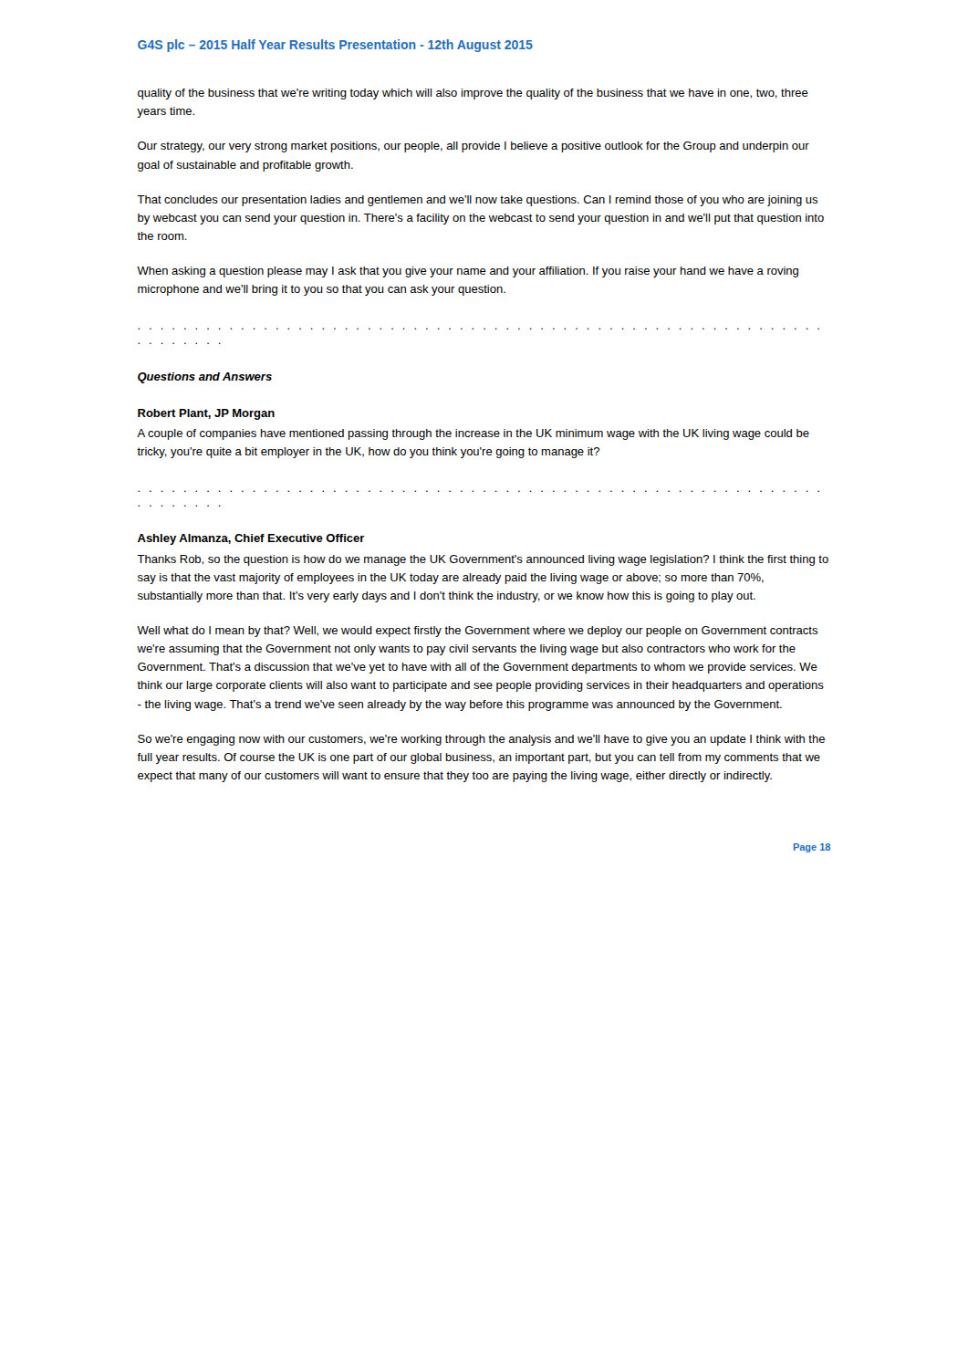G4S plc – 2015 Half Year Results Presentation - 12th August 2015
quality of the business that we're writing today which will also improve the quality of the business that we have in one, two, three years time.
Our strategy, our very strong market positions, our people, all provide I believe a positive outlook for the Group and underpin our goal of sustainable and profitable growth.
That concludes our presentation ladies and gentlemen and we'll now take questions. Can I remind those of you who are joining us by webcast you can send your question in. There's a facility on the webcast to send your question in and we'll put that question into the room.
When asking a question please may I ask that you give your name and your affiliation. If you raise your hand we have a roving microphone and we'll bring it to you so that you can ask your question.
. . . . . . . . . . . . . . . . . . . . . . . . . . . . . . . . . . . . . . . . . . . . . . . . . . . . . . . . . . . . . . . . . . . .
Questions and Answers
Robert Plant, JP Morgan
A couple of companies have mentioned passing through the increase in the UK minimum wage with the UK living wage could be tricky, you're quite a bit employer in the UK, how do you think you're going to manage it?
. . . . . . . . . . . . . . . . . . . . . . . . . . . . . . . . . . . . . . . . . . . . . . . . . . . . . . . . . . . . . . . . . . . .
Ashley Almanza, Chief Executive Officer
Thanks Rob, so the question is how do we manage the UK Government's announced living wage legislation? I think the first thing to say is that the vast majority of employees in the UK today are already paid the living wage or above; so more than 70%, substantially more than that. It's very early days and I don't think the industry, or we know how this is going to play out.
Well what do I mean by that? Well, we would expect firstly the Government where we deploy our people on Government contracts we're assuming that the Government not only wants to pay civil servants the living wage but also contractors who work for the Government. That's a discussion that we've yet to have with all of the Government departments to whom we provide services. We think our large corporate clients will also want to participate and see people providing services in their headquarters and operations - the living wage. That's a trend we've seen already by the way before this programme was announced by the Government.
So we're engaging now with our customers, we're working through the analysis and we'll have to give you an update I think with the full year results. Of course the UK is one part of our global business, an important part, but you can tell from my comments that we expect that many of our customers will want to ensure that they too are paying the living wage, either directly or indirectly.
Page 18